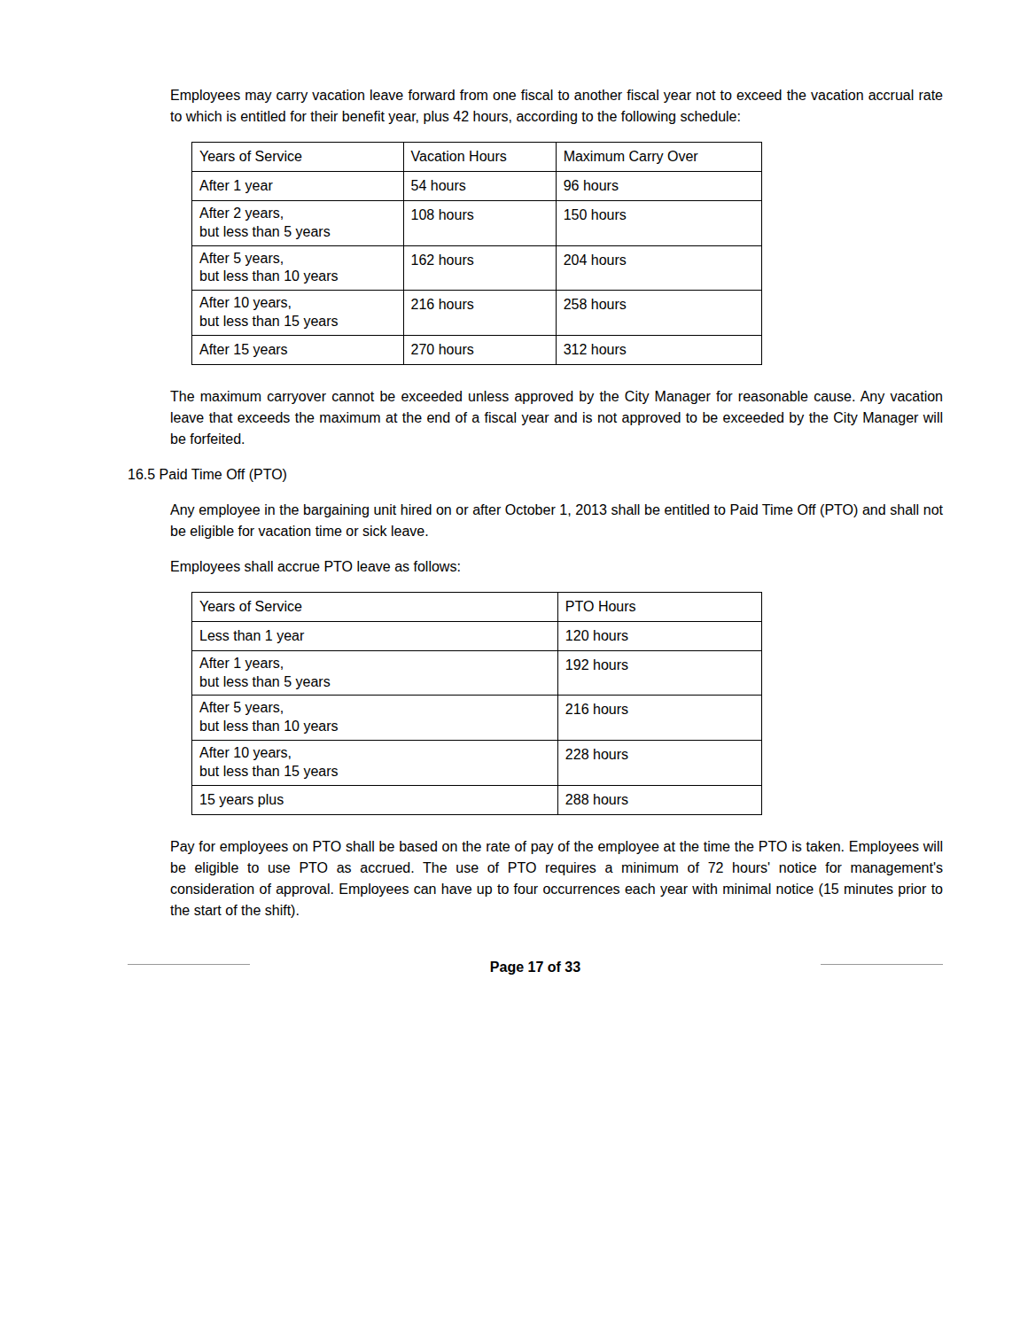Employees may carry vacation leave forward from one fiscal to another fiscal year not to exceed the vacation accrual rate to which is entitled for their benefit year, plus 42 hours, according to the following schedule:
| Years of Service | Vacation Hours | Maximum Carry Over |
| After 1 year | 54 hours | 96 hours |
| After 2 years, but less than 5 years | 108 hours | 150 hours |
| After 5 years, but less than 10 years | 162 hours | 204 hours |
| After 10 years, but less than 15 years | 216 hours | 258 hours |
| After 15 years | 270 hours | 312 hours |
The maximum carryover cannot be exceeded unless approved by the City Manager for reasonable cause. Any vacation leave that exceeds the maximum at the end of a fiscal year and is not approved to be exceeded by the City Manager will be forfeited.
16.5 Paid Time Off (PTO)
Any employee in the bargaining unit hired on or after October 1, 2013 shall be entitled to Paid Time Off (PTO) and shall not be eligible for vacation time or sick leave.
Employees shall accrue PTO leave as follows:
| Years of Service | PTO Hours |
| Less than 1 year | 120 hours |
| After 1 years, but less than 5 years | 192 hours |
| After 5 years, but less than 10 years | 216 hours |
| After 10 years, but less than 15 years | 228 hours |
| 15 years plus | 288 hours |
Pay for employees on PTO shall be based on the rate of pay of the employee at the time the PTO is taken. Employees will be eligible to use PTO as accrued. The use of PTO requires a minimum of 72 hours' notice for management's consideration of approval. Employees can have up to four occurrences each year with minimal notice (15 minutes prior to the start of the shift).
Page 17 of 33